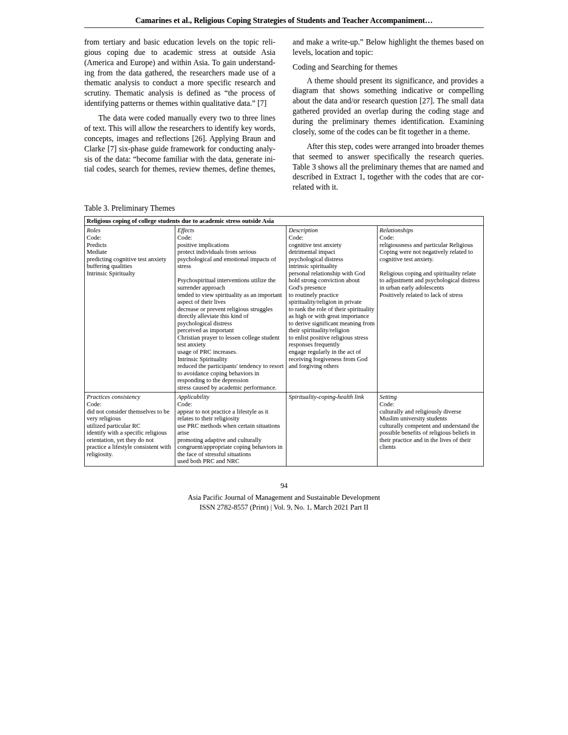Camarines et al., Religious Coping Strategies of Students and Teacher Accompaniment…
from tertiary and basic education levels on the topic religious coping due to academic stress at outside Asia (America and Europe) and within Asia. To gain understanding from the data gathered, the researchers made use of a thematic analysis to conduct a more specific research and scrutiny. Thematic analysis is defined as “the process of identifying patterns or themes within qualitative data.” [7]
The data were coded manually every two to three lines of text. This will allow the researchers to identify key words, concepts, images and reflections [26]. Applying Braun and Clarke [7] six-phase guide framework for conducting analysis of the data: “become familiar with the data, generate initial codes, search for themes, review themes, define themes, and make a write-up.” Below highlight the themes based on levels, location and topic:
Coding and Searching for themes
A theme should present its significance, and provides a diagram that shows something indicative or compelling about the data and/or research question [27]. The small data gathered provided an overlap during the coding stage and during the preliminary themes identification. Examining closely, some of the codes can be fit together in a theme.
After this step, codes were arranged into broader themes that seemed to answer specifically the research queries. Table 3 shows all the preliminary themes that are named and described in Extract 1, together with the codes that are correlated with it.
Table 3. Preliminary Themes
| Religious coping of college students due to academic stress outside Asia |
| --- |
| Roles Code: Predicts Mediate predicting cognitive test anxiety buffering qualities Intrinsic Spiritualty | Effects Code: positive implications protect individuals from serious psychological and emotional impacts of stress Psychospiritual interventions utilize the surrender approach tended to view spirituality as an important aspect of their lives decrease or prevent religious struggles directly alleviate this kind of psychological distress perceived as important Christian prayer to lessen college student test anxiety usage of PRC increases. Intrinsic Spirituality reduced the participants' tendency to resort to avoidance coping behaviors in responding to the depression stress caused by academic performance. | Description Code: cognitive test anxiety detrimental impact psychological distress intrinsic spirituality personal relationship with God hold strong conviction about God's presence to routinely practice spirituality/religion in private to rank the role of their spirituality as high or with great importance to derive significant meaning from their spirituality/religion to enlist positive religious stress responses frequently engage regularly in the act of receiving forgiveness from God and forgiving others | Relationships Code: religiousness and particular Religious Coping were not negatively related to cognitive test anxiety. Religious coping and spirituality relate to adjustment and psychological distress in urban early adolescents Positively related to lack of stress |
| Practices consistency Code: did not consider themselves to be very religious utilized particular RC identify with a specific religious orientation, yet they do not practice a lifestyle consistent with religiosity. | Applicability Code: appear to not practice a lifestyle as it relates to their religiosity use PRC methods when certain situations arise promoting adaptive and culturally congruent/appropriate coping behaviors in the face of stressful situations used both PRC and NRC | Spirituality-coping-health link | Setting Code: culturally and religiously diverse Muslim university students culturally competent and understand the possible benefits of religious beliefs in their practice and in the lives of their clients |
94 Asia Pacific Journal of Management and Sustainable Development
ISSN 2782-8557 (Print) | Vol. 9, No. 1, March 2021 Part II